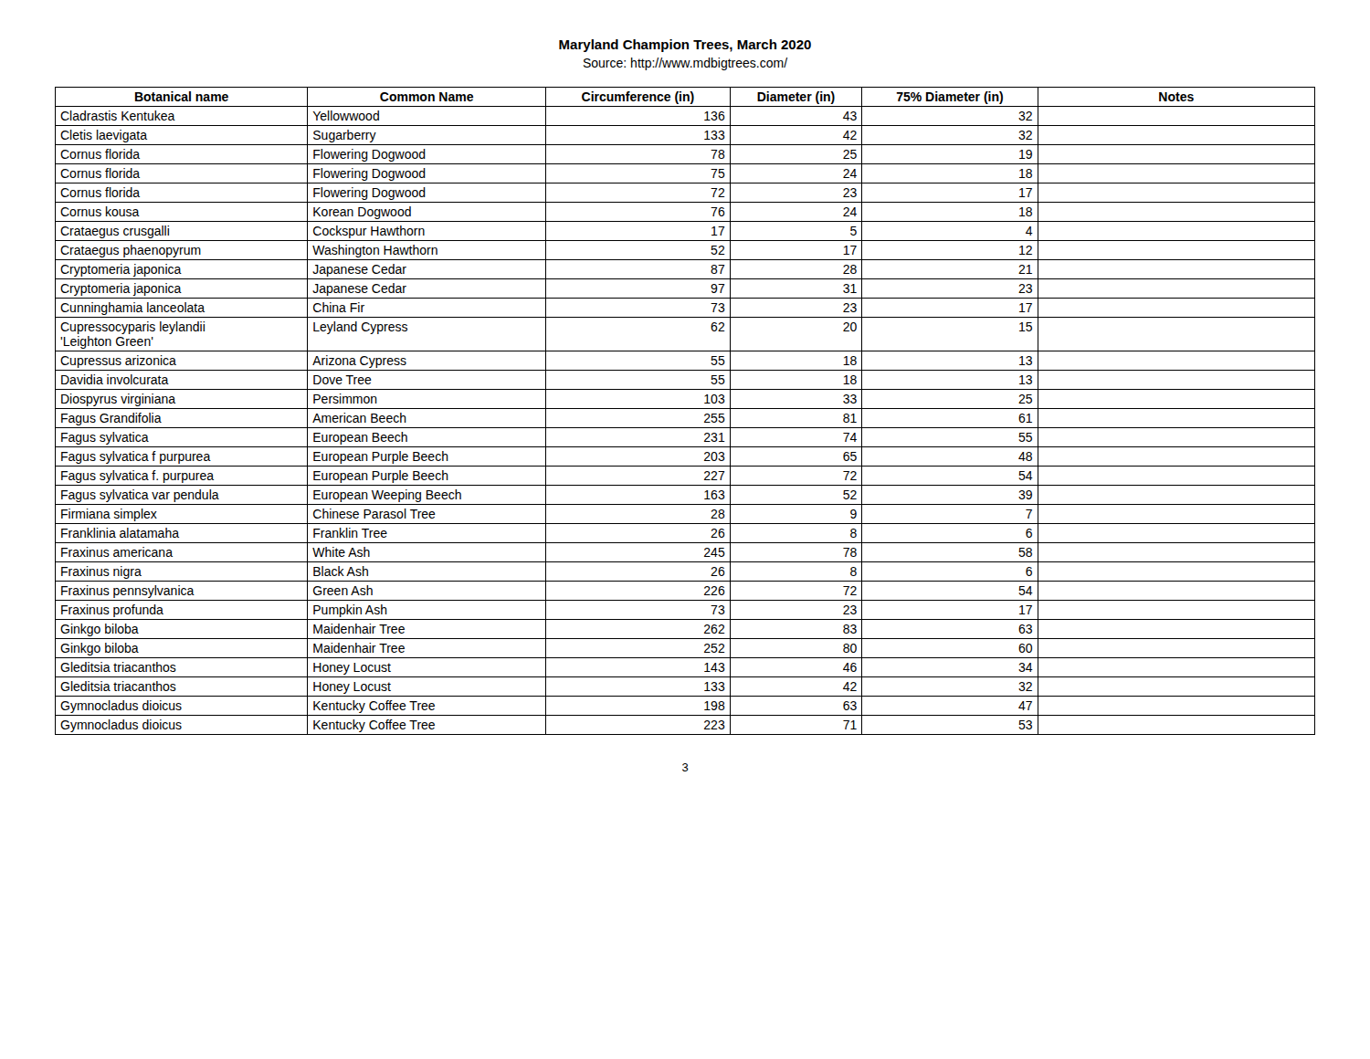Maryland Champion Trees, March 2020
Source: http://www.mdbigtrees.com/
| Botanical name | Common Name | Circumference (in) | Diameter (in) | 75% Diameter (in) | Notes |
| --- | --- | --- | --- | --- | --- |
| Cladrastis Kentukea | Yellowwood | 136 | 43 | 32 | |
| Cletis laevigata | Sugarberry | 133 | 42 | 32 | |
| Cornus florida | Flowering Dogwood | 78 | 25 | 19 | |
| Cornus florida | Flowering Dogwood | 75 | 24 | 18 | |
| Cornus florida | Flowering Dogwood | 72 | 23 | 17 | |
| Cornus kousa | Korean Dogwood | 76 | 24 | 18 | |
| Crataegus crusgalli | Cockspur Hawthorn | 17 | 5 | 4 | |
| Crataegus phaenopyrum | Washington Hawthorn | 52 | 17 | 12 | |
| Cryptomeria japonica | Japanese Cedar | 87 | 28 | 21 | |
| Cryptomeria japonica | Japanese Cedar | 97 | 31 | 23 | |
| Cunninghamia lanceolata | China Fir | 73 | 23 | 17 | |
| Cupressocyparis leylandii 'Leighton Green' | Leyland Cypress | 62 | 20 | 15 | |
| Cupressus arizonica | Arizona Cypress | 55 | 18 | 13 | |
| Davidia involcurata | Dove Tree | 55 | 18 | 13 | |
| Diospyrus virginiana | Persimmon | 103 | 33 | 25 | |
| Fagus Grandifolia | American Beech | 255 | 81 | 61 | |
| Fagus sylvatica | European Beech | 231 | 74 | 55 | |
| Fagus sylvatica f purpurea | European Purple Beech | 203 | 65 | 48 | |
| Fagus sylvatica f. purpurea | European Purple Beech | 227 | 72 | 54 | |
| Fagus sylvatica var pendula | European Weeping Beech | 163 | 52 | 39 | |
| Firmiana simplex | Chinese Parasol Tree | 28 | 9 | 7 | |
| Franklinia alatamaha | Franklin Tree | 26 | 8 | 6 | |
| Fraxinus americana | White Ash | 245 | 78 | 58 | |
| Fraxinus nigra | Black Ash | 26 | 8 | 6 | |
| Fraxinus pennsylvanica | Green Ash | 226 | 72 | 54 | |
| Fraxinus profunda | Pumpkin Ash | 73 | 23 | 17 | |
| Ginkgo biloba | Maidenhair Tree | 262 | 83 | 63 | |
| Ginkgo biloba | Maidenhair Tree | 252 | 80 | 60 | |
| Gleditsia triacanthos | Honey Locust | 143 | 46 | 34 | |
| Gleditsia triacanthos | Honey Locust | 133 | 42 | 32 | |
| Gymnocladus dioicus | Kentucky Coffee Tree | 198 | 63 | 47 | |
| Gymnocladus dioicus | Kentucky Coffee Tree | 223 | 71 | 53 | |
3